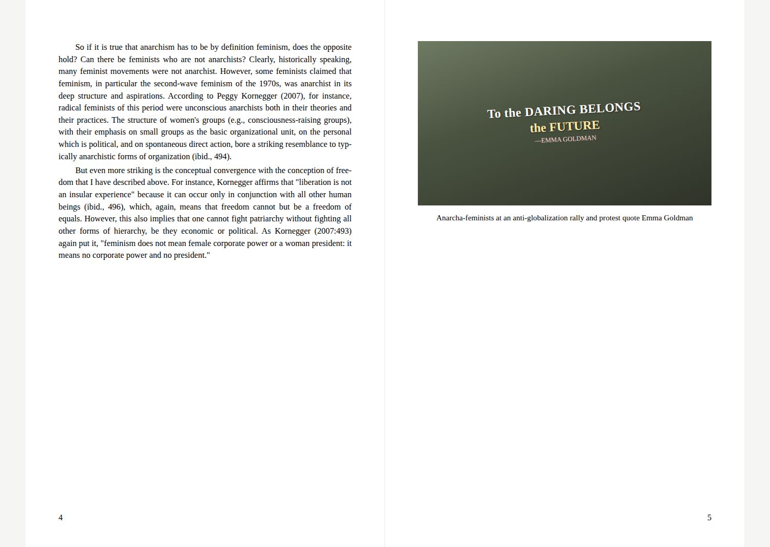So if it is true that anarchism has to be by definition feminism, does the opposite hold? Can there be feminists who are not anarchists? Clearly, historically speaking, many feminist movements were not anarchist. However, some feminists claimed that feminism, in particular the second-wave feminism of the 1970s, was anarchist in its deep structure and aspirations. According to Peggy Kornegger (2007), for instance, radical feminists of this period were unconscious anarchists both in their theories and their practices. The structure of women's groups (e.g., consciousness-raising groups), with their emphasis on small groups as the basic organizational unit, on the personal which is political, and on spontaneous direct action, bore a striking resemblance to typically anarchistic forms of organization (ibid., 494).
But even more striking is the conceptual convergence with the conception of freedom that I have described above. For instance, Kornegger affirms that "liberation is not an insular experience" because it can occur only in conjunction with all other human beings (ibid., 496), which, again, means that freedom cannot but be a freedom of equals. However, this also implies that one cannot fight patriarchy without fighting all other forms of hierarchy, be they economic or political. As Kornegger (2007:493) again put it, "feminism does not mean female corporate power or a woman president: it means no corporate power and no president."
4
To the DARING BELONGS
the FUTURE
—EMMA GOLDMAN
Anarcha-feminists at an anti-globalization rally and protest quote Emma Goldman
5